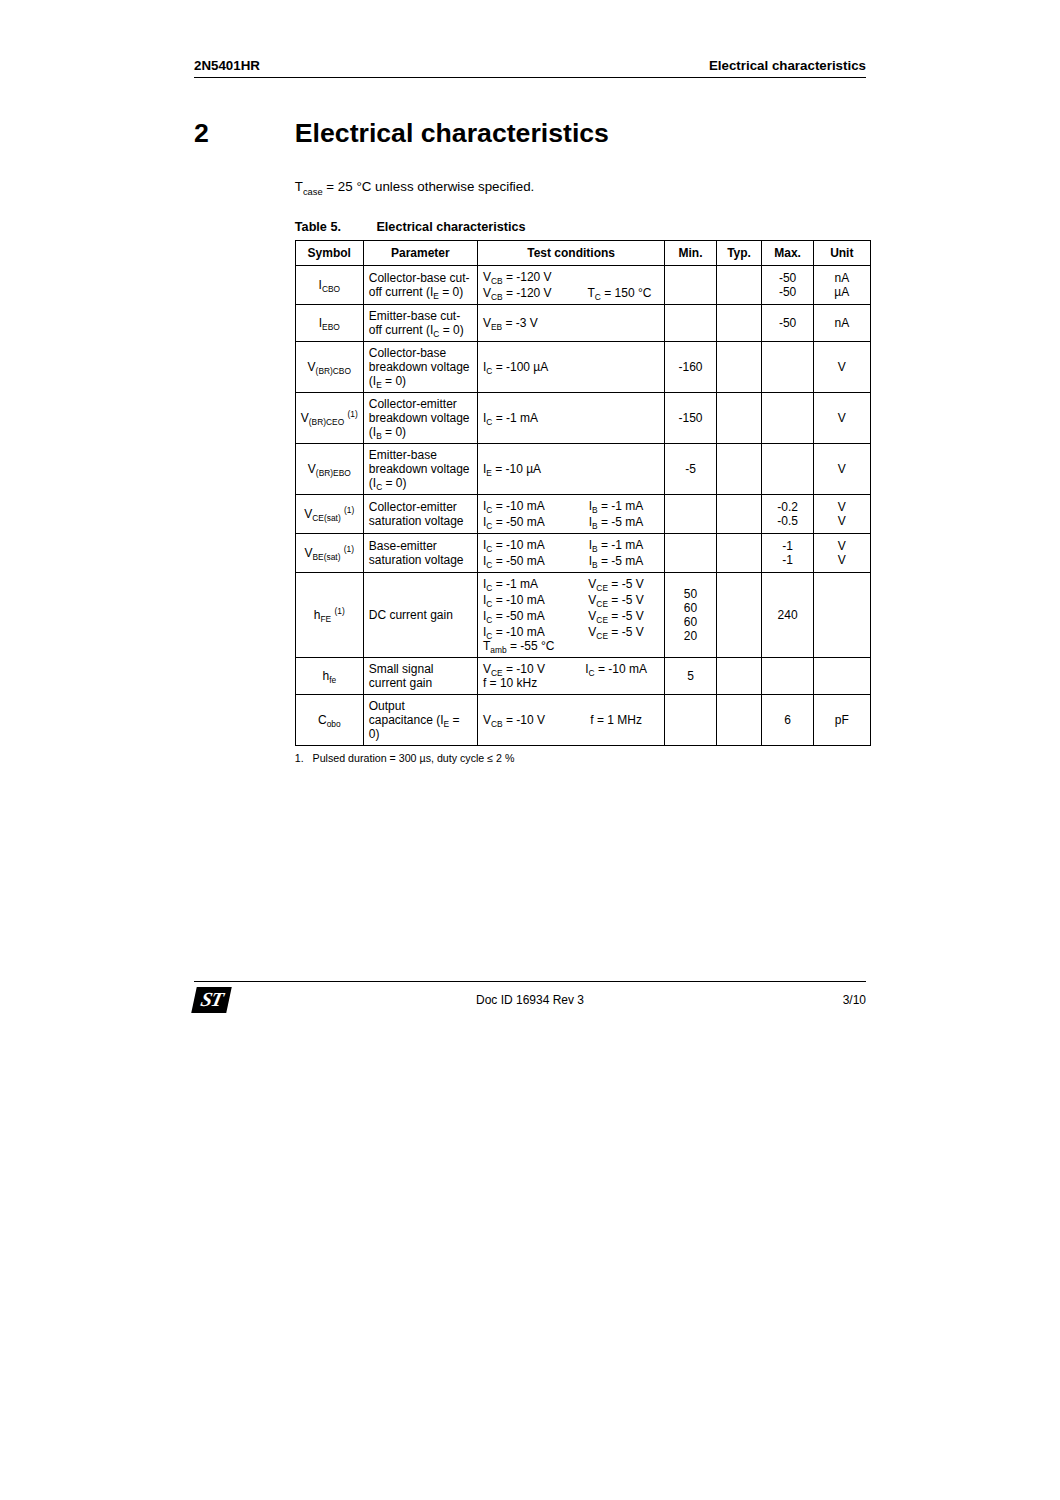2N5401HR Electrical characteristics
2 Electrical characteristics
Tcase = 25 °C unless otherwise specified.
Table 5. Electrical characteristics
| Symbol | Parameter | Test conditions | Min. | Typ. | Max. | Unit |
| --- | --- | --- | --- | --- | --- | --- |
| I CBO | Collector-base cut-off current (I E = 0) | V CB = -120 V V CB = -120 V T C = 150 °C | | | -50 -50 | nA µA |
| I EBO | Emitter-base cut-off current (I C = 0) | V EB = -3 V | | | -50 | nA |
| V (BR)CBO | Collector-base breakdown voltage (I E = 0) | I C = -100 µA | -160 | | | V |
| V (BR)CEO (1) | Collector-emitter breakdown voltage (I B = 0) | I C = -1 mA | -150 | | | V |
| V (BR)EBO | Emitter-base breakdown voltage (I C = 0) | I E = -10 µA | -5 | | | V |
| V CE(sat) (1) | Collector-emitter saturation voltage | I C = -10 mA I B = -1 mA I C = -50 mA I B = -5 mA | | | -0.2 -0.5 | V V |
| V BE(sat) (1) | Base-emitter saturation voltage | I C = -10 mA I B = -1 mA I C = -50 mA I B = -5 mA | | | -1 -1 | V V |
| h FE (1) | DC current gain | I C = -1 mA V CE = -5 V I C = -10 mA V CE = -5 V I C = -50 mA V CE = -5 V I C = -10 mA V CE = -5 V T amb = -55 °C | 50 60 60 20 | | 240 | |
| h fe | Small signal current gain | V CE = -10 V I C = -10 mA f = 10 kHz | 5 | | | |
| C obo | Output capacitance (I E = 0) | V CB = -10 V f = 1 MHz | | | 6 | pF |
1. Pulsed duration = 300 µs, duty cycle ≤ 2 %
ST
Doc ID 16934 Rev 3
3/10